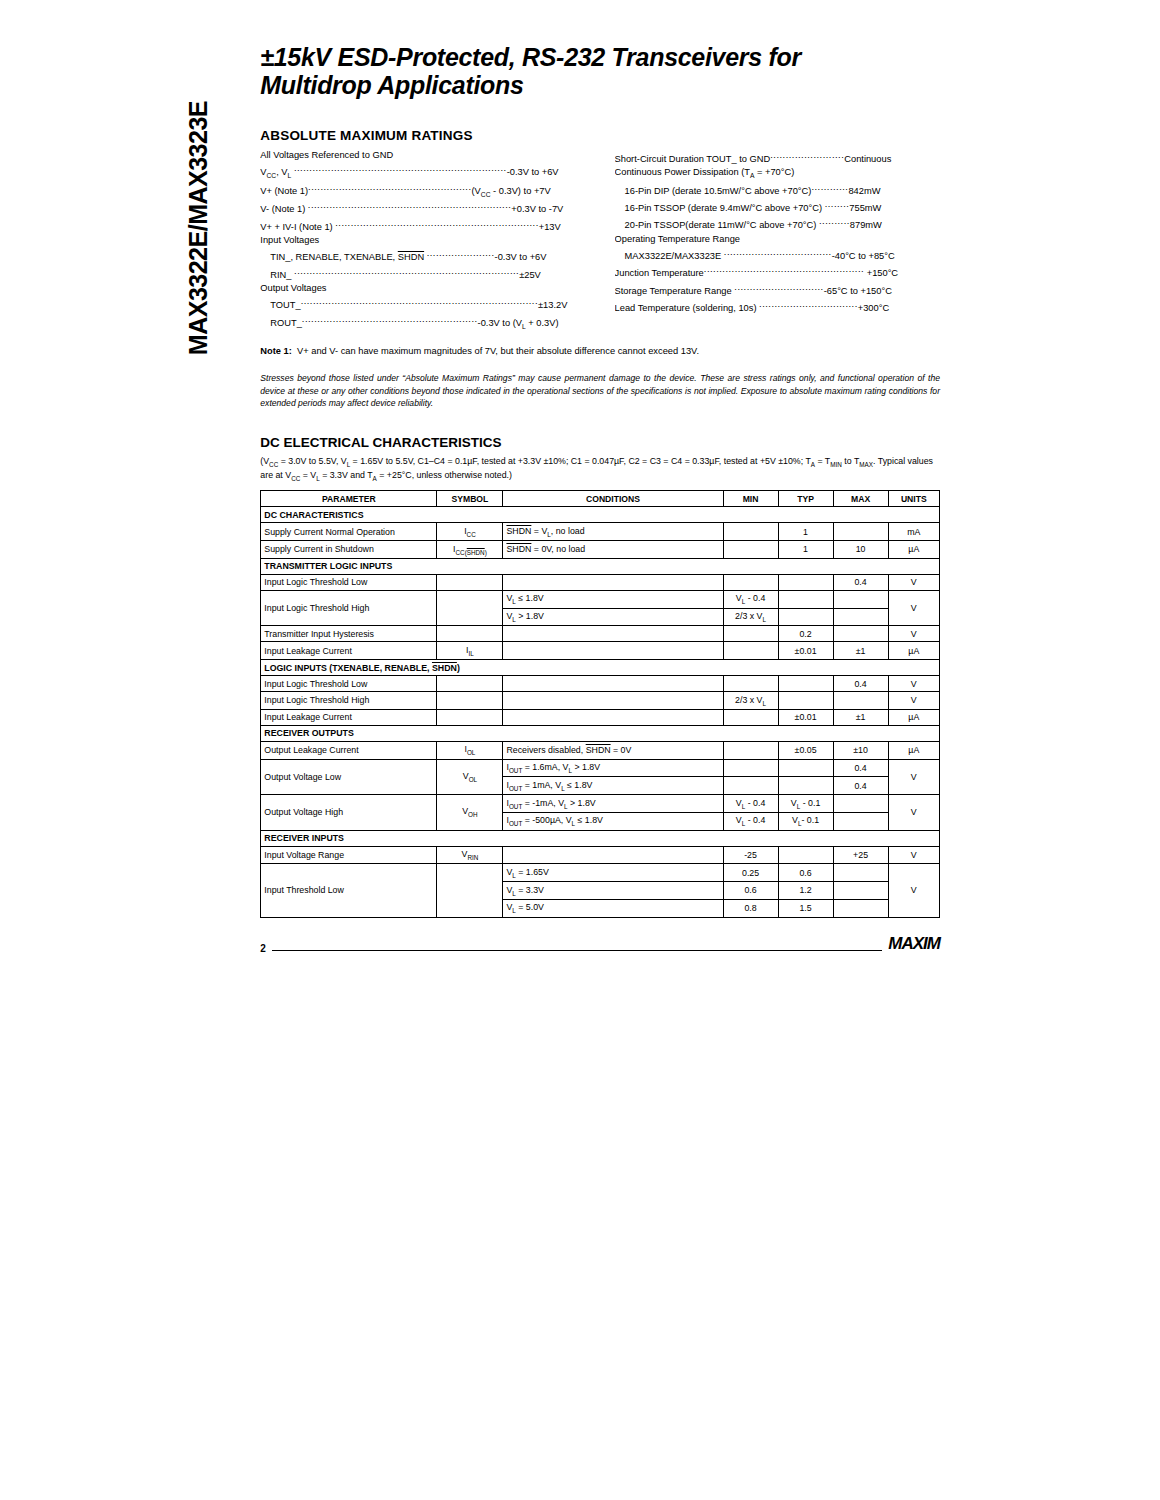MAX3322E/MAX3323E
±15kV ESD-Protected, RS-232 Transceivers for
Multidrop Applications
ABSOLUTE MAXIMUM RATINGS
All Voltages Referenced to GND VCC, VL .....................................................................-0.3V to +6V V+ (Note 1).....................................................(VCC - 0.3V) to +7V V- (Note 1) ..................................................................+0.3V to -7V V+ + IV-I (Note 1) ..................................................................+13V Input Voltages TIN_, RENABLE, TXENABLE, SHDN ......................-0.3V to +6V RIN_ .........................................................................±25V Output Voltages TOUT_.............................................................................±13.2V ROUT_.........................................................-0.3V to (VL + 0.3V)
Short-Circuit Duration TOUT_ to GND........................ Continuous Continuous Power Dissipation (TA = +70°C) 16-Pin DIP (derate 10.5mW/°C above +70°C)............ 842mW 16-Pin TSSOP (derate 9.4mW/°C above +70°C) ........ 755mW 20-Pin TSSOP(derate 11mW/°C above +70°C) .......... 879mW Operating Temperature Range MAX3322E/MAX3323E ...................................-40°C to +85°C Junction Temperature.................................................... +150°C Storage Temperature Range .............................-65°C to +150°C Lead Temperature (soldering, 10s) ................................+300°C
Note 1: V+ and V- can have maximum magnitudes of 7V, but their absolute difference cannot exceed 13V.
Stresses beyond those listed under “Absolute Maximum Ratings” may cause permanent damage to the device. These are stress ratings only, and functional operation of the device at these or any other conditions beyond those indicated in the operational sections of the specifications is not implied. Exposure to absolute maximum rating conditions for extended periods may affect device reliability.
DC ELECTRICAL CHARACTERISTICS
(VCC = 3.0V to 5.5V, VL = 1.65V to 5.5V, C1–C4 = 0.1µF, tested at +3.3V ±10%; C1 = 0.047µF, C2 = C3 = C4 = 0.33µF, tested at +5V ±10%; TA = TMIN to TMAX. Typical values are at VCC = VL = 3.3V and TA = +25°C, unless otherwise noted.)
| PARAMETER | SYMBOL | CONDITIONS | MIN | TYP | MAX | UNITS |
| --- | --- | --- | --- | --- | --- | --- |
| DC CHARACTERISTICS |
| Supply Current Normal Operation | I CC | SHDN = V L , no load | | 1 | | mA |
| Supply Current in Shutdown | I CC( SHDN ) | SHDN = 0V, no load | | 1 | 10 | µA |
| TRANSMITTER LOGIC INPUTS |
| Input Logic Threshold Low | | | | | 0.4 | V |
| Input Logic Threshold High | | V L ≤ 1.8V | V L - 0.4 | | | V |
| V L > 1.8V | 2/3 x V L | | |
| Transmitter Input Hysteresis | | | | 0.2 | | V |
| Input Leakage Current | I IL | | | ±0.01 | ±1 | µA |
| LOGIC INPUTS (TXENABLE, RENABLE, SHDN ) |
| Input Logic Threshold Low | | | | | 0.4 | V |
| Input Logic Threshold High | | | 2/3 x V L | | | V |
| Input Leakage Current | | | | ±0.01 | ±1 | µA |
| RECEIVER OUTPUTS |
| Output Leakage Current | I OL | Receivers disabled, SHDN = 0V | | ±0.05 | ±10 | µA |
| Output Voltage Low | V OL | I OUT = 1.6mA, V L > 1.8V | | | 0.4 | V |
| I OUT = 1mA, V L ≤ 1.8V | | | 0.4 |
| Output Voltage High | V OH | I OUT = -1mA, V L > 1.8V | V L - 0.4 | V L - 0.1 | | V |
| I OUT = -500µA, V L ≤ 1.8V | V L - 0.4 | V L - 0.1 | |
| RECEIVER INPUTS |
| Input Voltage Range | V RIN | | -25 | | +25 | V |
| Input Threshold Low | | V L = 1.65V | 0.25 | 0.6 | | V |
| V L = 3.3V | 0.6 | 1.2 | |
| V L = 5.0V | 0.8 | 1.5 | |
2 MAXIM